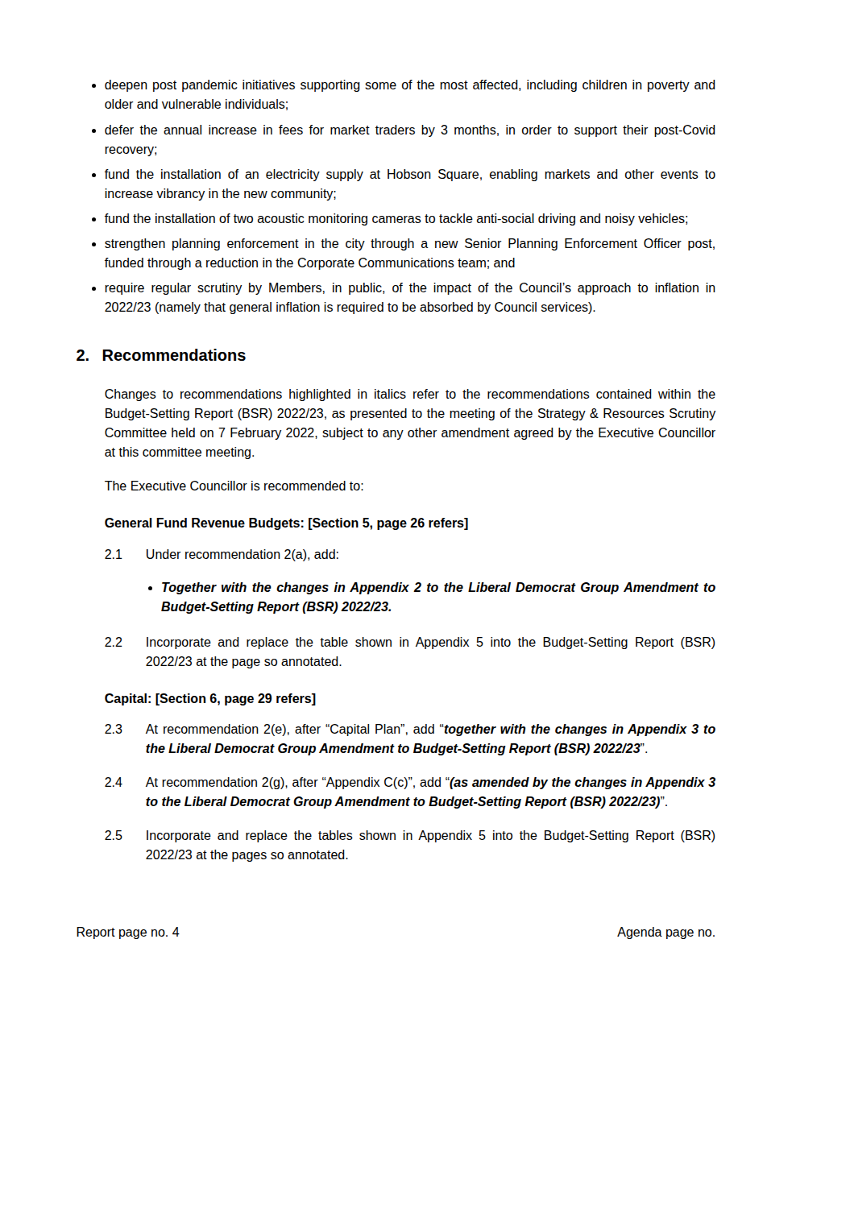deepen post pandemic initiatives supporting some of the most affected, including children in poverty and older and vulnerable individuals;
defer the annual increase in fees for market traders by 3 months, in order to support their post-Covid recovery;
fund the installation of an electricity supply at Hobson Square, enabling markets and other events to increase vibrancy in the new community;
fund the installation of two acoustic monitoring cameras to tackle anti-social driving and noisy vehicles;
strengthen planning enforcement in the city through a new Senior Planning Enforcement Officer post, funded through a reduction in the Corporate Communications team; and
require regular scrutiny by Members, in public, of the impact of the Council’s approach to inflation in 2022/23 (namely that general inflation is required to be absorbed by Council services).
2. Recommendations
Changes to recommendations highlighted in italics refer to the recommendations contained within the Budget-Setting Report (BSR) 2022/23, as presented to the meeting of the Strategy & Resources Scrutiny Committee held on 7 February 2022, subject to any other amendment agreed by the Executive Councillor at this committee meeting.
The Executive Councillor is recommended to:
General Fund Revenue Budgets: [Section 5, page 26 refers]
2.1
Under recommendation 2(a), add:
Together with the changes in Appendix 2 to the Liberal Democrat Group Amendment to Budget-Setting Report (BSR) 2022/23.
2.2
Incorporate and replace the table shown in Appendix 5 into the Budget-Setting Report (BSR) 2022/23 at the page so annotated.
Capital: [Section 6, page 29 refers]
2.3
At recommendation 2(e), after “Capital Plan”, add “together with the changes in Appendix 3 to the Liberal Democrat Group Amendment to Budget-Setting Report (BSR) 2022/23”.
2.4
At recommendation 2(g), after “Appendix C(c)”, add “(as amended by the changes in Appendix 3 to the Liberal Democrat Group Amendment to Budget-Setting Report (BSR) 2022/23)”.
2.5
Incorporate and replace the tables shown in Appendix 5 into the Budget-Setting Report (BSR) 2022/23 at the pages so annotated.
Report page no. 4 Agenda page no.